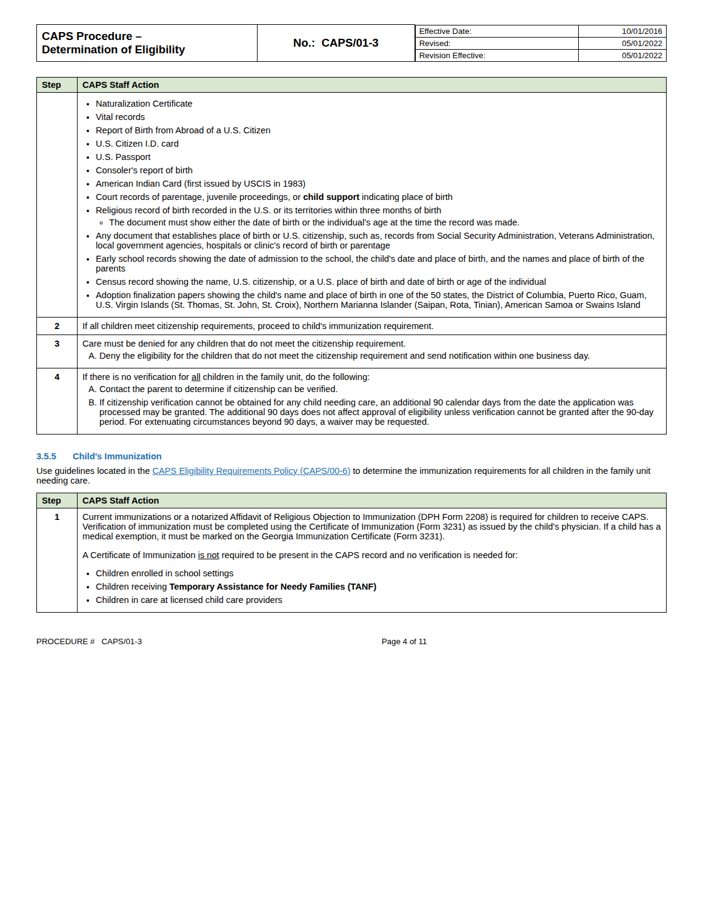| CAPS Procedure – Determination of Eligibility | No.: CAPS/01-3 | / Effective Date: / 10/01/2016 / / Revised: / 05/01/2022 / / Revision Effective: / 05/01/2022 / |
| Step | CAPS Staff Action |
| --- | --- |
| | Naturalization Certificate Vital records Report of Birth from Abroad of a U.S. Citizen U.S. Citizen I.D. card U.S. Passport Consoler's report of birth American Indian Card (first issued by USCIS in 1983) Court records of parentage, juvenile proceedings, or child support indicating place of birth Religious record of birth recorded in the U.S. or its territories within three months of birth The document must show either the date of birth or the individual's age at the time the record was made. Any document that establishes place of birth or U.S. citizenship, such as, records from Social Security Administration, Veterans Administration, local government agencies, hospitals or clinic's record of birth or parentage Early school records showing the date of admission to the school, the child's date and place of birth, and the names and place of birth of the parents Census record showing the name, U.S. citizenship, or a U.S. place of birth and date of birth or age of the individual Adoption finalization papers showing the child's name and place of birth in one of the 50 states, the District of Columbia, Puerto Rico, Guam, U.S. Virgin Islands (St. Thomas, St. John, St. Croix), Northern Marianna Islander (Saipan, Rota, Tinian), American Samoa or Swains Island |
| 2 | If all children meet citizenship requirements, proceed to child's immunization requirement. |
| 3 | Care must be denied for any children that do not meet the citizenship requirement. Deny the eligibility for the children that do not meet the citizenship requirement and send notification within one business day. |
| 4 | If there is no verification for all children in the family unit, do the following: Contact the parent to determine if citizenship can be verified. If citizenship verification cannot be obtained for any child needing care, an additional 90 calendar days from the date the application was processed may be granted. The additional 90 days does not affect approval of eligibility unless verification cannot be granted after the 90-day period. For extenuating circumstances beyond 90 days, a waiver may be requested. |
3.5.5 Child's Immunization
Use guidelines located in the CAPS Eligibility Requirements Policy (CAPS/00-6) to determine the immunization requirements for all children in the family unit needing care.
| Step | CAPS Staff Action |
| --- | --- |
| 1 | Current immunizations or a notarized Affidavit of Religious Objection to Immunization (DPH Form 2208) is required for children to receive CAPS. Verification of immunization must be completed using the Certificate of Immunization (Form 3231) as issued by the child's physician. If a child has a medical exemption, it must be marked on the Georgia Immunization Certificate (Form 3231). A Certificate of Immunization is not required to be present in the CAPS record and no verification is needed for: Children enrolled in school settings Children receiving Temporary Assistance for Needy Families (TANF) Children in care at licensed child care providers |
PROCEDURE # CAPS/01-3 Page 4 of 11